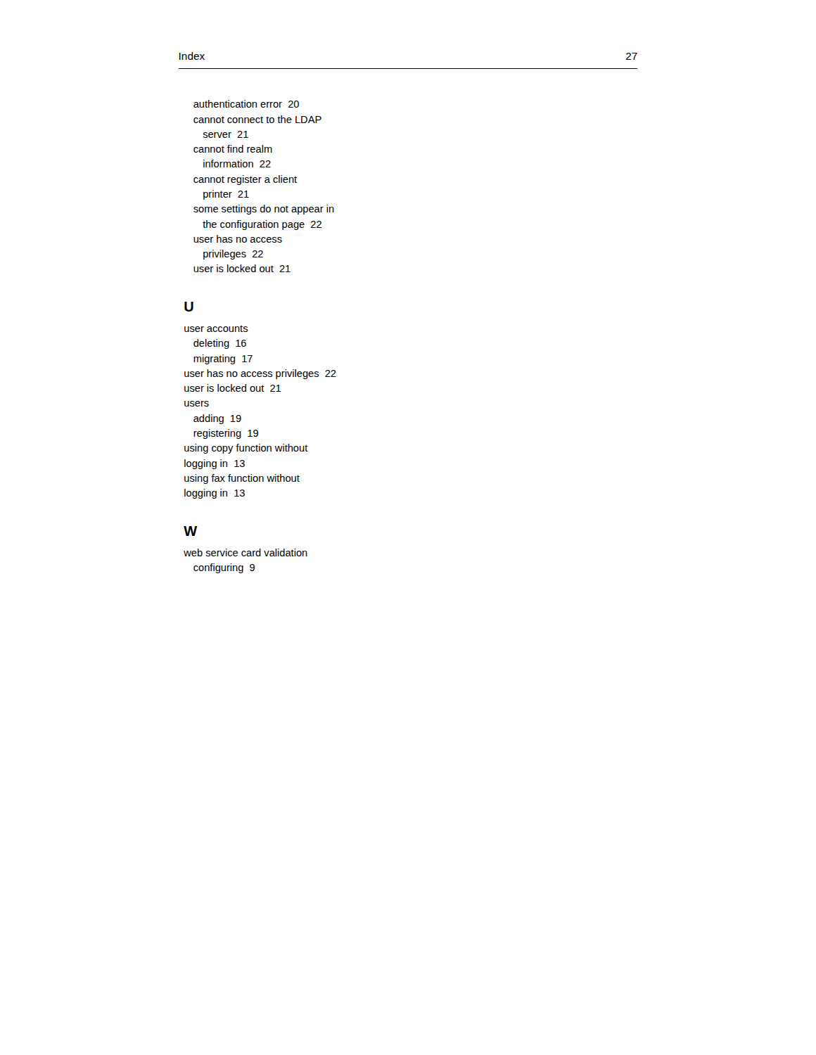Index 27
authentication error 20
cannot connect to the LDAPserver 21
cannot find realminformation 22
cannot register a clientprinter 21
some settings do not appear inthe configuration page 22
user has no accessprivileges 22
user is locked out 21
U
user accounts
deleting 16
migrating 17
user has no access privileges 22
user is locked out 21
users
adding 19
registering 19
using copy function without
logging in 13
using fax function without
logging in 13
W
web service card validation
configuring 9